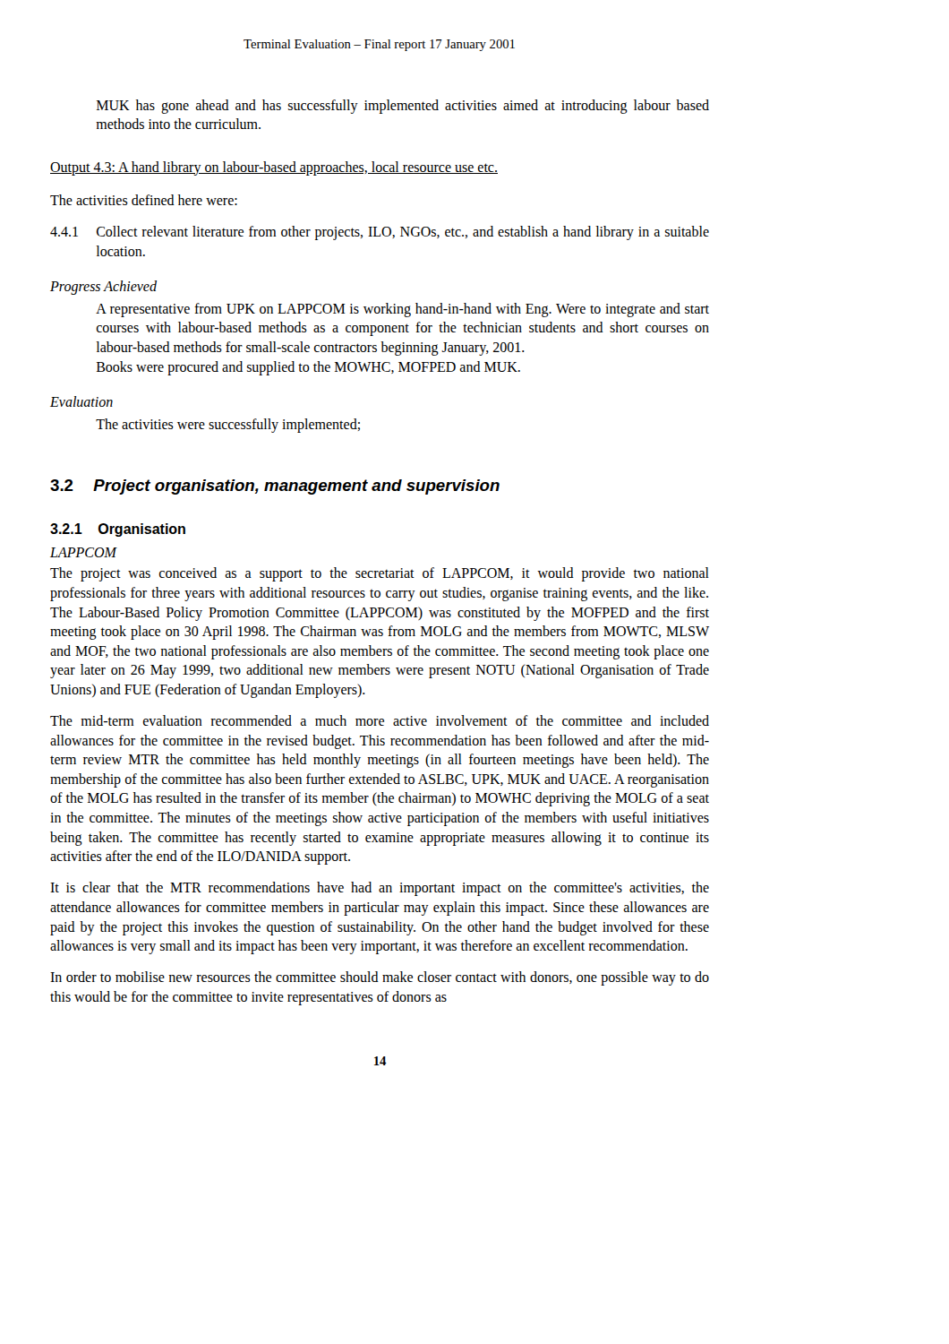Terminal Evaluation – Final report 17 January 2001
MUK has gone ahead and has successfully implemented activities aimed at introducing labour based methods into the curriculum.
Output 4.3: A hand library on labour-based approaches, local resource use etc.
The activities defined here were:
4.4.1
Collect relevant literature from other projects, ILO, NGOs, etc., and establish a hand library in a suitable location.
Progress Achieved
A representative from UPK on LAPPCOM is working hand-in-hand with Eng. Were to integrate and start courses with labour-based methods as a component for the technician students and short courses on labour-based methods for small-scale contractors beginning January, 2001.
Books were procured and supplied to the MOWHC, MOFPED and MUK.
Evaluation
The activities were successfully implemented;
3.2 Project organisation, management and supervision
3.2.1 Organisation
LAPPCOM
The project was conceived as a support to the secretariat of LAPPCOM, it would provide two national professionals for three years with additional resources to carry out studies, organise training events, and the like. The Labour-Based Policy Promotion Committee (LAPPCOM) was constituted by the MOFPED and the first meeting took place on 30 April 1998. The Chairman was from MOLG and the members from MOWTC, MLSW and MOF, the two national professionals are also members of the committee. The second meeting took place one year later on 26 May 1999, two additional new members were present NOTU (National Organisation of Trade Unions) and FUE (Federation of Ugandan Employers).
The mid-term evaluation recommended a much more active involvement of the committee and included allowances for the committee in the revised budget. This recommendation has been followed and after the mid-term review MTR the committee has held monthly meetings (in all fourteen meetings have been held). The membership of the committee has also been further extended to ASLBC, UPK, MUK and UACE. A reorganisation of the MOLG has resulted in the transfer of its member (the chairman) to MOWHC depriving the MOLG of a seat in the committee. The minutes of the meetings show active participation of the members with useful initiatives being taken. The committee has recently started to examine appropriate measures allowing it to continue its activities after the end of the ILO/DANIDA support.
It is clear that the MTR recommendations have had an important impact on the committee's activities, the attendance allowances for committee members in particular may explain this impact. Since these allowances are paid by the project this invokes the question of sustainability. On the other hand the budget involved for these allowances is very small and its impact has been very important, it was therefore an excellent recommendation.
In order to mobilise new resources the committee should make closer contact with donors, one possible way to do this would be for the committee to invite representatives of donors as
14